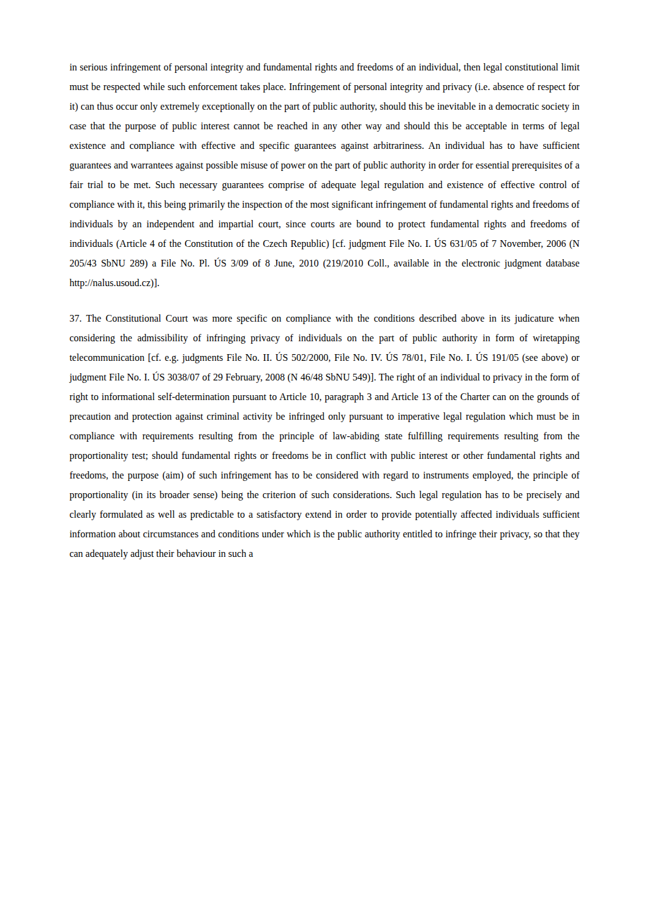in serious infringement of personal integrity and fundamental rights and freedoms of an individual, then legal constitutional limit must be respected while such enforcement takes place. Infringement of personal integrity and privacy (i.e. absence of respect for it) can thus occur only extremely exceptionally on the part of public authority, should this be inevitable in a democratic society in case that the purpose of public interest cannot be reached in any other way and should this be acceptable in terms of legal existence and compliance with effective and specific guarantees against arbitrariness. An individual has to have sufficient guarantees and warrantees against possible misuse of power on the part of public authority in order for essential prerequisites of a fair trial to be met. Such necessary guarantees comprise of adequate legal regulation and existence of effective control of compliance with it, this being primarily the inspection of the most significant infringement of fundamental rights and freedoms of individuals by an independent and impartial court, since courts are bound to protect fundamental rights and freedoms of individuals (Article 4 of the Constitution of the Czech Republic) [cf. judgment File No. I. ÚS 631/05 of 7 November, 2006 (N 205/43 SbNU 289) a File No. Pl. ÚS 3/09 of 8 June, 2010 (219/2010 Coll., available in the electronic judgment database http://nalus.usoud.cz)].
37. The Constitutional Court was more specific on compliance with the conditions described above in its judicature when considering the admissibility of infringing privacy of individuals on the part of public authority in form of wiretapping telecommunication [cf. e.g. judgments File No. II. ÚS 502/2000, File No. IV. ÚS 78/01, File No. I. ÚS 191/05 (see above) or judgment File No. I. ÚS 3038/07 of 29 February, 2008 (N 46/48 SbNU 549)]. The right of an individual to privacy in the form of right to informational self-determination pursuant to Article 10, paragraph 3 and Article 13 of the Charter can on the grounds of precaution and protection against criminal activity be infringed only pursuant to imperative legal regulation which must be in compliance with requirements resulting from the principle of law-abiding state fulfilling requirements resulting from the proportionality test; should fundamental rights or freedoms be in conflict with public interest or other fundamental rights and freedoms, the purpose (aim) of such infringement has to be considered with regard to instruments employed, the principle of proportionality (in its broader sense) being the criterion of such considerations. Such legal regulation has to be precisely and clearly formulated as well as predictable to a satisfactory extend in order to provide potentially affected individuals sufficient information about circumstances and conditions under which is the public authority entitled to infringe their privacy, so that they can adequately adjust their behaviour in such a